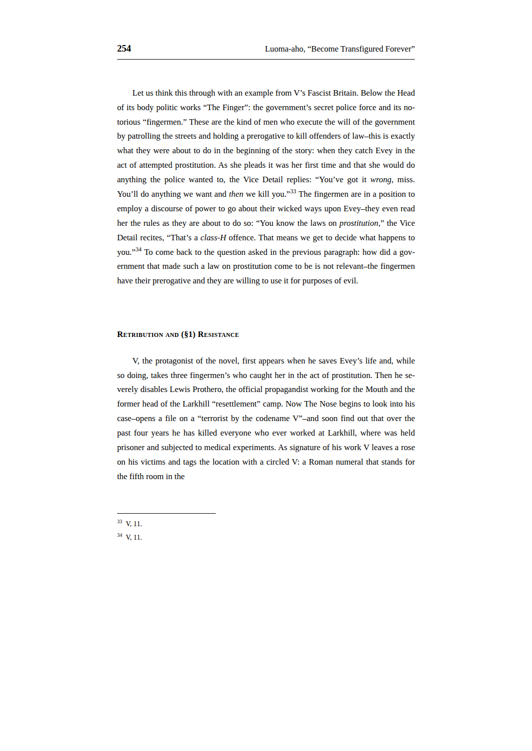254 Luoma-aho, “Become Transfigured Forever”
Let us think this through with an example from V’s Fascist Britain. Below the Head of its body politic works “The Finger”: the government’s secret police force and its notorious “fingermen.” These are the kind of men who execute the will of the government by patrolling the streets and holding a prerogative to kill offenders of law–this is exactly what they were about to do in the beginning of the story: when they catch Evey in the act of attempted prostitution. As she pleads it was her first time and that she would do anything the police wanted to, the Vice Detail replies: “You’ve got it wrong, miss. You’ll do anything we want and then we kill you.”33 The fingermen are in a position to employ a discourse of power to go about their wicked ways upon Evey–they even read her the rules as they are about to do so: “You know the laws on prostitution,” the Vice Detail recites, “That’s a class-H offence. That means we get to decide what happens to you.”34 To come back to the question asked in the previous paragraph: how did a government that made such a law on prostitution come to be is not relevant–the fingermen have their prerogative and they are willing to use it for purposes of evil.
Retribution and (§1) Resistance
V, the protagonist of the novel, first appears when he saves Evey’s life and, while so doing, takes three fingermen’s who caught her in the act of prostitution. Then he severely disables Lewis Prothero, the official propagandist working for the Mouth and the former head of the Larkhill “resettlement” camp. Now The Nose begins to look into his case–opens a file on a “terrorist by the codename V”–and soon find out that over the past four years he has killed everyone who ever worked at Larkhill, where was held prisoner and subjected to medical experiments. As signature of his work V leaves a rose on his victims and tags the location with a circled V: a Roman numeral that stands for the fifth room in the
33 V, 11.
34 V, 11.